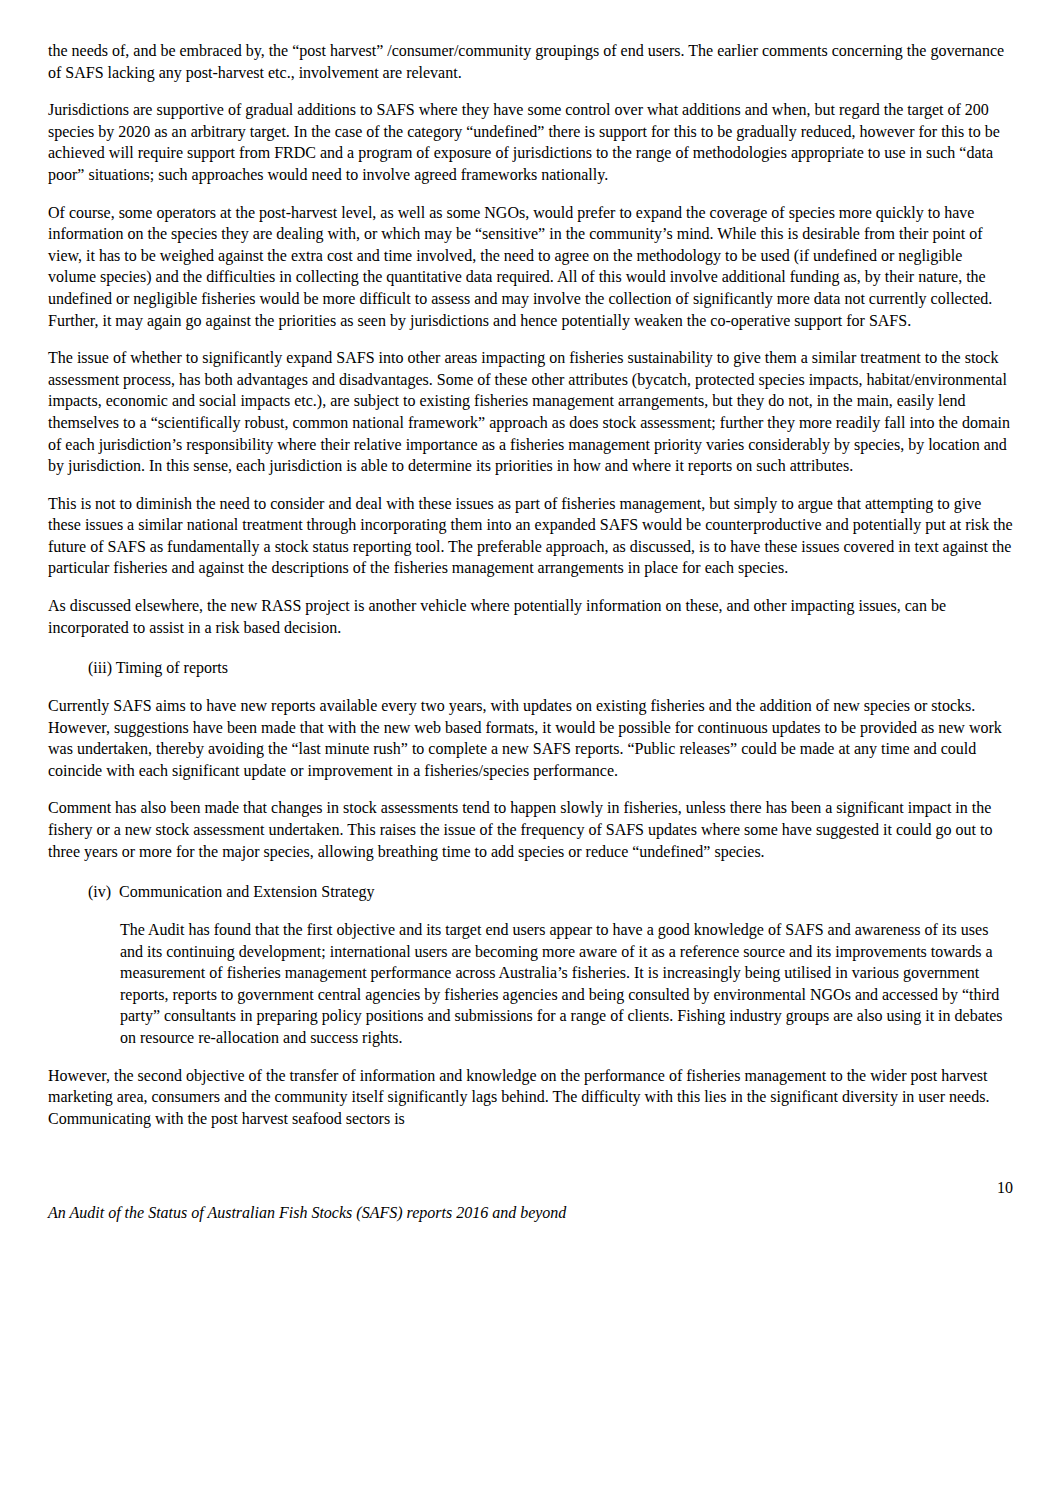the needs of, and be embraced by, the “post harvest” /consumer/community groupings of end users. The earlier comments concerning the governance of SAFS lacking any post-harvest etc., involvement are relevant.
Jurisdictions are supportive of gradual additions to SAFS where they have some control over what additions and when, but regard the target of 200 species by 2020 as an arbitrary target. In the case of the category “undefined” there is support for this to be gradually reduced, however for this to be achieved will require support from FRDC and a program of exposure of jurisdictions to the range of methodologies appropriate to use in such “data poor” situations; such approaches would need to involve agreed frameworks nationally.
Of course, some operators at the post-harvest level, as well as some NGOs, would prefer to expand the coverage of species more quickly to have information on the species they are dealing with, or which may be “sensitive” in the community’s mind. While this is desirable from their point of view, it has to be weighed against the extra cost and time involved, the need to agree on the methodology to be used (if undefined or negligible volume species) and the difficulties in collecting the quantitative data required. All of this would involve additional funding as, by their nature, the undefined or negligible fisheries would be more difficult to assess and may involve the collection of significantly more data not currently collected. Further, it may again go against the priorities as seen by jurisdictions and hence potentially weaken the co-operative support for SAFS.
The issue of whether to significantly expand SAFS into other areas impacting on fisheries sustainability to give them a similar treatment to the stock assessment process, has both advantages and disadvantages. Some of these other attributes (bycatch, protected species impacts, habitat/environmental impacts, economic and social impacts etc.), are subject to existing fisheries management arrangements, but they do not, in the main, easily lend themselves to a “scientifically robust, common national framework” approach as does stock assessment; further they more readily fall into the domain of each jurisdiction’s responsibility where their relative importance as a fisheries management priority varies considerably by species, by location and by jurisdiction. In this sense, each jurisdiction is able to determine its priorities in how and where it reports on such attributes.
This is not to diminish the need to consider and deal with these issues as part of fisheries management, but simply to argue that attempting to give these issues a similar national treatment through incorporating them into an expanded SAFS would be counterproductive and potentially put at risk the future of SAFS as fundamentally a stock status reporting tool. The preferable approach, as discussed, is to have these issues covered in text against the particular fisheries and against the descriptions of the fisheries management arrangements in place for each species.
As discussed elsewhere, the new RASS project is another vehicle where potentially information on these, and other impacting issues, can be incorporated to assist in a risk based decision.
(iii) Timing of reports
Currently SAFS aims to have new reports available every two years, with updates on existing fisheries and the addition of new species or stocks. However, suggestions have been made that with the new web based formats, it would be possible for continuous updates to be provided as new work was undertaken, thereby avoiding the “last minute rush” to complete a new SAFS reports. “Public releases” could be made at any time and could coincide with each significant update or improvement in a fisheries/species performance.
Comment has also been made that changes in stock assessments tend to happen slowly in fisheries, unless there has been a significant impact in the fishery or a new stock assessment undertaken. This raises the issue of the frequency of SAFS updates where some have suggested it could go out to three years or more for the major species, allowing breathing time to add species or reduce “undefined” species.
(iv) Communication and Extension Strategy
The Audit has found that the first objective and its target end users appear to have a good knowledge of SAFS and awareness of its uses and its continuing development; international users are becoming more aware of it as a reference source and its improvements towards a measurement of fisheries management performance across Australia’s fisheries. It is increasingly being utilised in various government reports, reports to government central agencies by fisheries agencies and being consulted by environmental NGOs and accessed by “third party” consultants in preparing policy positions and submissions for a range of clients. Fishing industry groups are also using it in debates on resource re-allocation and success rights.
However, the second objective of the transfer of information and knowledge on the performance of fisheries management to the wider post harvest marketing area, consumers and the community itself significantly lags behind. The difficulty with this lies in the significant diversity in user needs. Communicating with the post harvest seafood sectors is
10
An Audit of the Status of Australian Fish Stocks (SAFS) reports 2016 and beyond